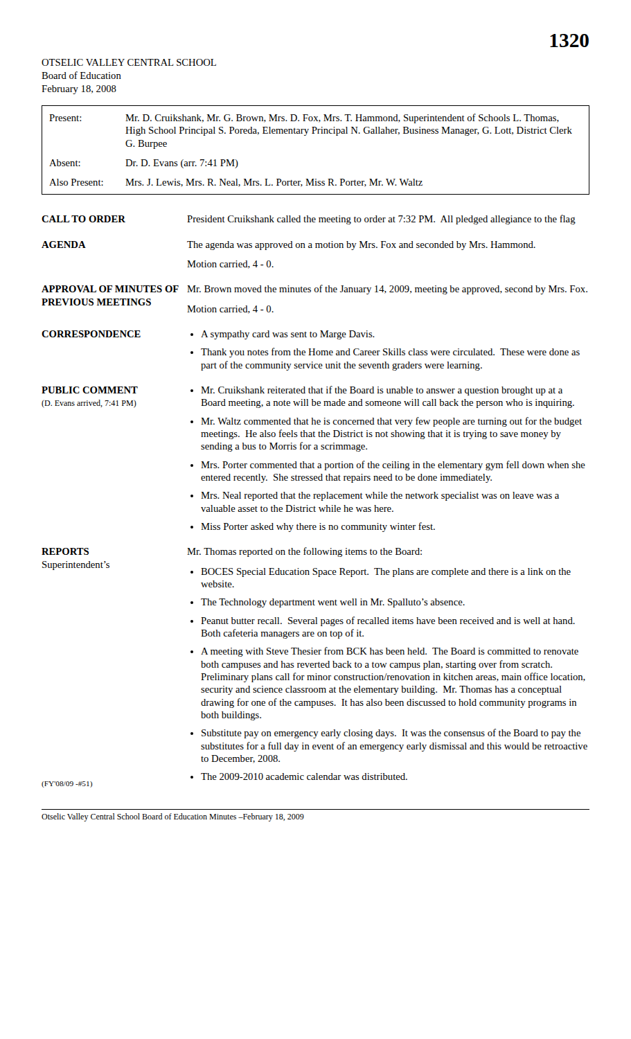1320
OTSELIC VALLEY CENTRAL SCHOOL
Board of Education
February 18, 2008
Present:
Mr. D. Cruikshank, Mr. G. Brown, Mrs. D. Fox, Mrs. T. Hammond, Superintendent of Schools L. Thomas, High School Principal S. Poreda, Elementary Principal N. Gallaher, Business Manager, G. Lott, District Clerk G. Burpee
Absent:
Dr. D. Evans (arr. 7:41 PM)
Also Present:
Mrs. J. Lewis, Mrs. R. Neal, Mrs. L. Porter, Miss R. Porter, Mr. W. Waltz
CALL TO ORDER
President Cruikshank called the meeting to order at 7:32 PM. All pledged allegiance to the flag
AGENDA
The agenda was approved on a motion by Mrs. Fox and seconded by Mrs. Hammond.
Motion carried, 4 - 0.
APPROVAL OF MINUTES OF PREVIOUS MEETINGS
Mr. Brown moved the minutes of the January 14, 2009, meeting be approved, second by Mrs. Fox.
Motion carried, 4 - 0.
CORRESPONDENCE
A sympathy card was sent to Marge Davis.
Thank you notes from the Home and Career Skills class were circulated. These were done as part of the community service unit the seventh graders were learning.
PUBLIC COMMENT
(D. Evans arrived, 7:41 PM)
Mr. Cruikshank reiterated that if the Board is unable to answer a question brought up at a Board meeting, a note will be made and someone will call back the person who is inquiring.
Mr. Waltz commented that he is concerned that very few people are turning out for the budget meetings. He also feels that the District is not showing that it is trying to save money by sending a bus to Morris for a scrimmage.
Mrs. Porter commented that a portion of the ceiling in the elementary gym fell down when she entered recently. She stressed that repairs need to be done immediately.
Mrs. Neal reported that the replacement while the network specialist was on leave was a valuable asset to the District while he was here.
Miss Porter asked why there is no community winter fest.
REPORTS
Superintendent’s
(FY'08/09 -#51)
Mr. Thomas reported on the following items to the Board:
BOCES Special Education Space Report. The plans are complete and there is a link on the website.
The Technology department went well in Mr. Spalluto’s absence.
Peanut butter recall. Several pages of recalled items have been received and is well at hand. Both cafeteria managers are on top of it.
A meeting with Steve Thesier from BCK has been held. The Board is committed to renovate both campuses and has reverted back to a tow campus plan, starting over from scratch. Preliminary plans call for minor construction/renovation in kitchen areas, main office location, security and science classroom at the elementary building. Mr. Thomas has a conceptual drawing for one of the campuses. It has also been discussed to hold community programs in both buildings.
Substitute pay on emergency early closing days. It was the consensus of the Board to pay the substitutes for a full day in event of an emergency early dismissal and this would be retroactive to December, 2008.
The 2009-2010 academic calendar was distributed.
Otselic Valley Central School Board of Education Minutes –February 18, 2009